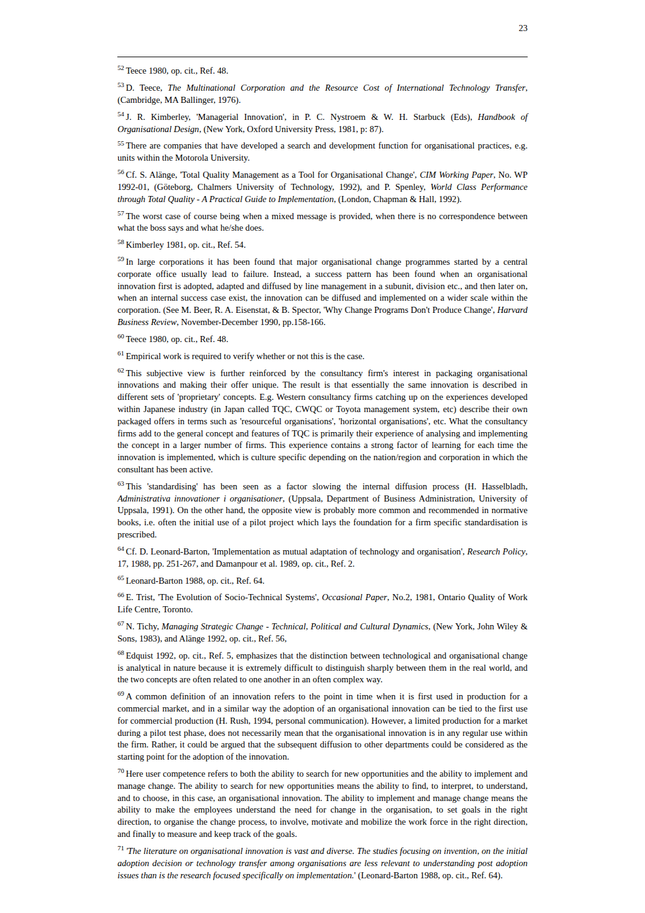23
52Teece 1980, op. cit., Ref. 48.
53D. Teece, The Multinational Corporation and the Resource Cost of International Technology Transfer, (Cambridge, MA Ballinger, 1976).
54J. R. Kimberley, 'Managerial Innovation', in P. C. Nystroem & W. H. Starbuck (Eds), Handbook of Organisational Design, (New York, Oxford University Press, 1981, p: 87).
55There are companies that have developed a search and development function for organisational practices, e.g. units within the Motorola University.
56Cf. S. Alänge, 'Total Quality Management as a Tool for Organisational Change', CIM Working Paper, No. WP 1992-01, (Göteborg, Chalmers University of Technology, 1992), and P. Spenley, World Class Performance through Total Quality - A Practical Guide to Implementation, (London, Chapman & Hall, 1992).
57The worst case of course being when a mixed message is provided, when there is no correspondence between what the boss says and what he/she does.
58Kimberley 1981, op. cit., Ref. 54.
59In large corporations it has been found that major organisational change programmes started by a central corporate office usually lead to failure. Instead, a success pattern has been found when an organisational innovation first is adopted, adapted and diffused by line management in a subunit, division etc., and then later on, when an internal success case exist, the innovation can be diffused and implemented on a wider scale within the corporation. (See M. Beer, R. A. Eisenstat, & B. Spector, 'Why Change Programs Don't Produce Change', Harvard Business Review, November-December 1990, pp.158-166.
60Teece 1980, op. cit., Ref. 48.
61Empirical work is required to verify whether or not this is the case.
62This subjective view is further reinforced by the consultancy firm's interest in packaging organisational innovations and making their offer unique. The result is that essentially the same innovation is described in different sets of 'proprietary' concepts. E.g. Western consultancy firms catching up on the experiences developed within Japanese industry (in Japan called TQC, CWQC or Toyota management system, etc) describe their own packaged offers in terms such as 'resourceful organisations', 'horizontal organisations', etc. What the consultancy firms add to the general concept and features of TQC is primarily their experience of analysing and implementing the concept in a larger number of firms. This experience contains a strong factor of learning for each time the innovation is implemented, which is culture specific depending on the nation/region and corporation in which the consultant has been active.
63This 'standardising' has been seen as a factor slowing the internal diffusion process (H. Hasselbladh, Administrativa innovationer i organisationer, (Uppsala, Department of Business Administration, University of Uppsala, 1991). On the other hand, the opposite view is probably more common and recommended in normative books, i.e. often the initial use of a pilot project which lays the foundation for a firm specific standardisation is prescribed.
64Cf. D. Leonard-Barton, 'Implementation as mutual adaptation of technology and organisation', Research Policy, 17, 1988, pp. 251-267, and Damanpour et al. 1989, op. cit., Ref. 2.
65Leonard-Barton 1988, op. cit., Ref. 64.
66E. Trist, 'The Evolution of Socio-Technical Systems', Occasional Paper, No.2, 1981, Ontario Quality of Work Life Centre, Toronto.
67N. Tichy, Managing Strategic Change - Technical, Political and Cultural Dynamics, (New York, John Wiley & Sons, 1983), and Alänge 1992, op. cit., Ref. 56,
68Edquist 1992, op. cit., Ref. 5, emphasizes that the distinction between technological and organisational change is analytical in nature because it is extremely difficult to distinguish sharply between them in the real world, and the two concepts are often related to one another in an often complex way.
69A common definition of an innovation refers to the point in time when it is first used in production for a commercial market, and in a similar way the adoption of an organisational innovation can be tied to the first use for commercial production (H. Rush, 1994, personal communication). However, a limited production for a market during a pilot test phase, does not necessarily mean that the organisational innovation is in any regular use within the firm. Rather, it could be argued that the subsequent diffusion to other departments could be considered as the starting point for the adoption of the innovation.
70Here user competence refers to both the ability to search for new opportunities and the ability to implement and manage change. The ability to search for new opportunities means the ability to find, to interpret, to understand, and to choose, in this case, an organisational innovation. The ability to implement and manage change means the ability to make the employees understand the need for change in the organisation, to set goals in the right direction, to organise the change process, to involve, motivate and mobilize the work force in the right direction, and finally to measure and keep track of the goals.
71'The literature on organisational innovation is vast and diverse. The studies focusing on invention, on the initial adoption decision or technology transfer among organisations are less relevant to understanding post adoption issues than is the research focused specifically on implementation.' (Leonard-Barton 1988, op. cit., Ref. 64).